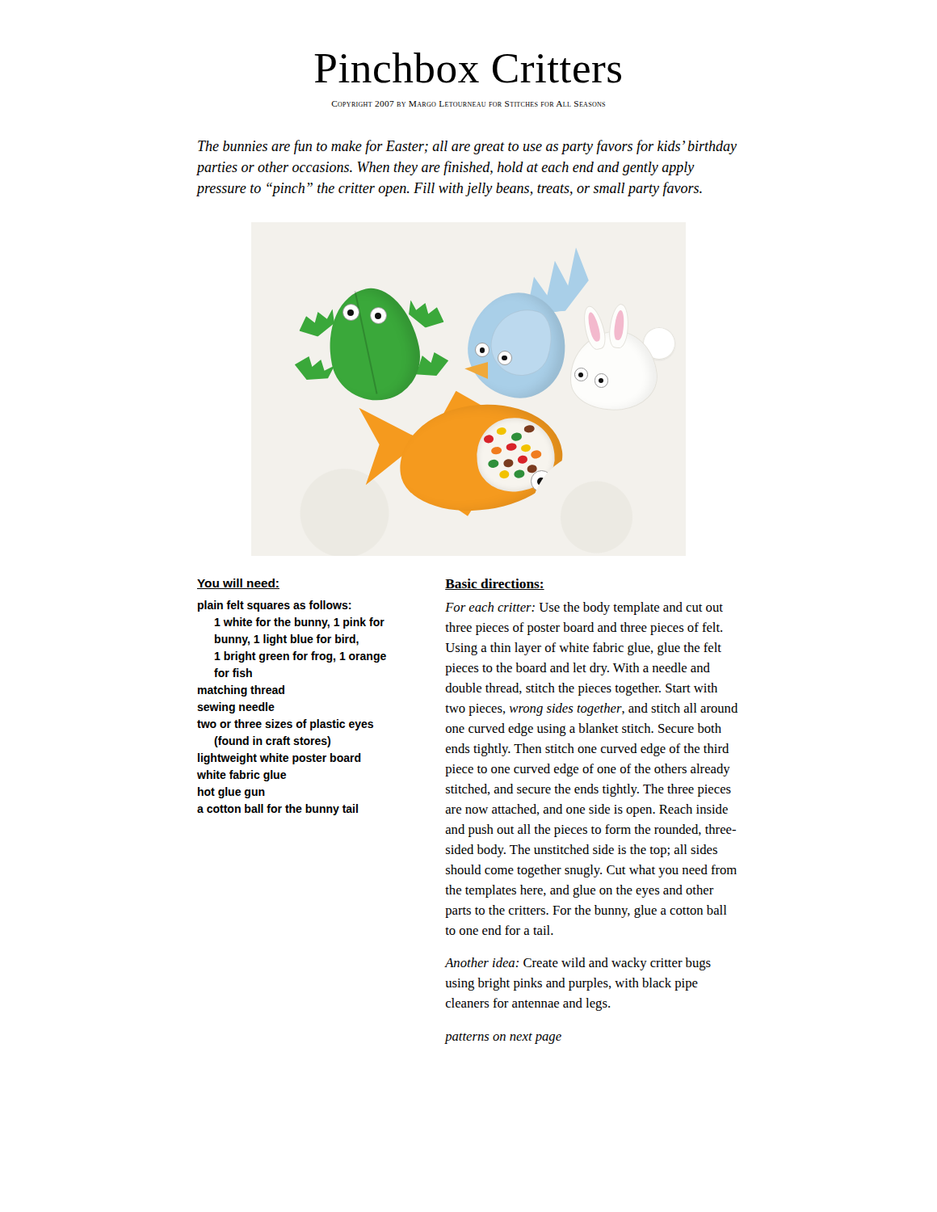Pinchbox Critters
Copyright 2007 by Margo Letourneau for Stitches for All Seasons
The bunnies are fun to make for Easter; all are great to use as party favors for kids’ birthday parties or other occasions. When they are finished, hold at each end and gently apply pressure to “pinch” the critter open. Fill with jelly beans, treats, or small party favors.
You will need:
plain felt squares as follows: 1 white for the bunny, 1 pink for bunny, 1 light blue for bird, 1 bright green for frog, 1 orange for fish matching thread
sewing needle
two or three sizes of plastic eyes (found in craft stores) lightweight white poster board
white fabric glue
hot glue gun
a cotton ball for the bunny tail
Basic directions:
For each critter: Use the body template and cut out three pieces of poster board and three pieces of felt. Using a thin layer of white fabric glue, glue the felt pieces to the board and let dry. With a needle and double thread, stitch the pieces together. Start with two pieces, wrong sides together, and stitch all around one curved edge using a blanket stitch. Secure both ends tightly. Then stitch one curved edge of the third piece to one curved edge of one of the others already stitched, and secure the ends tightly. The three pieces are now attached, and one side is open. Reach inside and push out all the pieces to form the rounded, three-sided body. The unstitched side is the top; all sides should come together snugly. Cut what you need from the templates here, and glue on the eyes and other parts to the critters. For the bunny, glue a cotton ball to one end for a tail.
Another idea: Create wild and wacky critter bugs using bright pinks and purples, with black pipe cleaners for antennae and legs.
patterns on next page